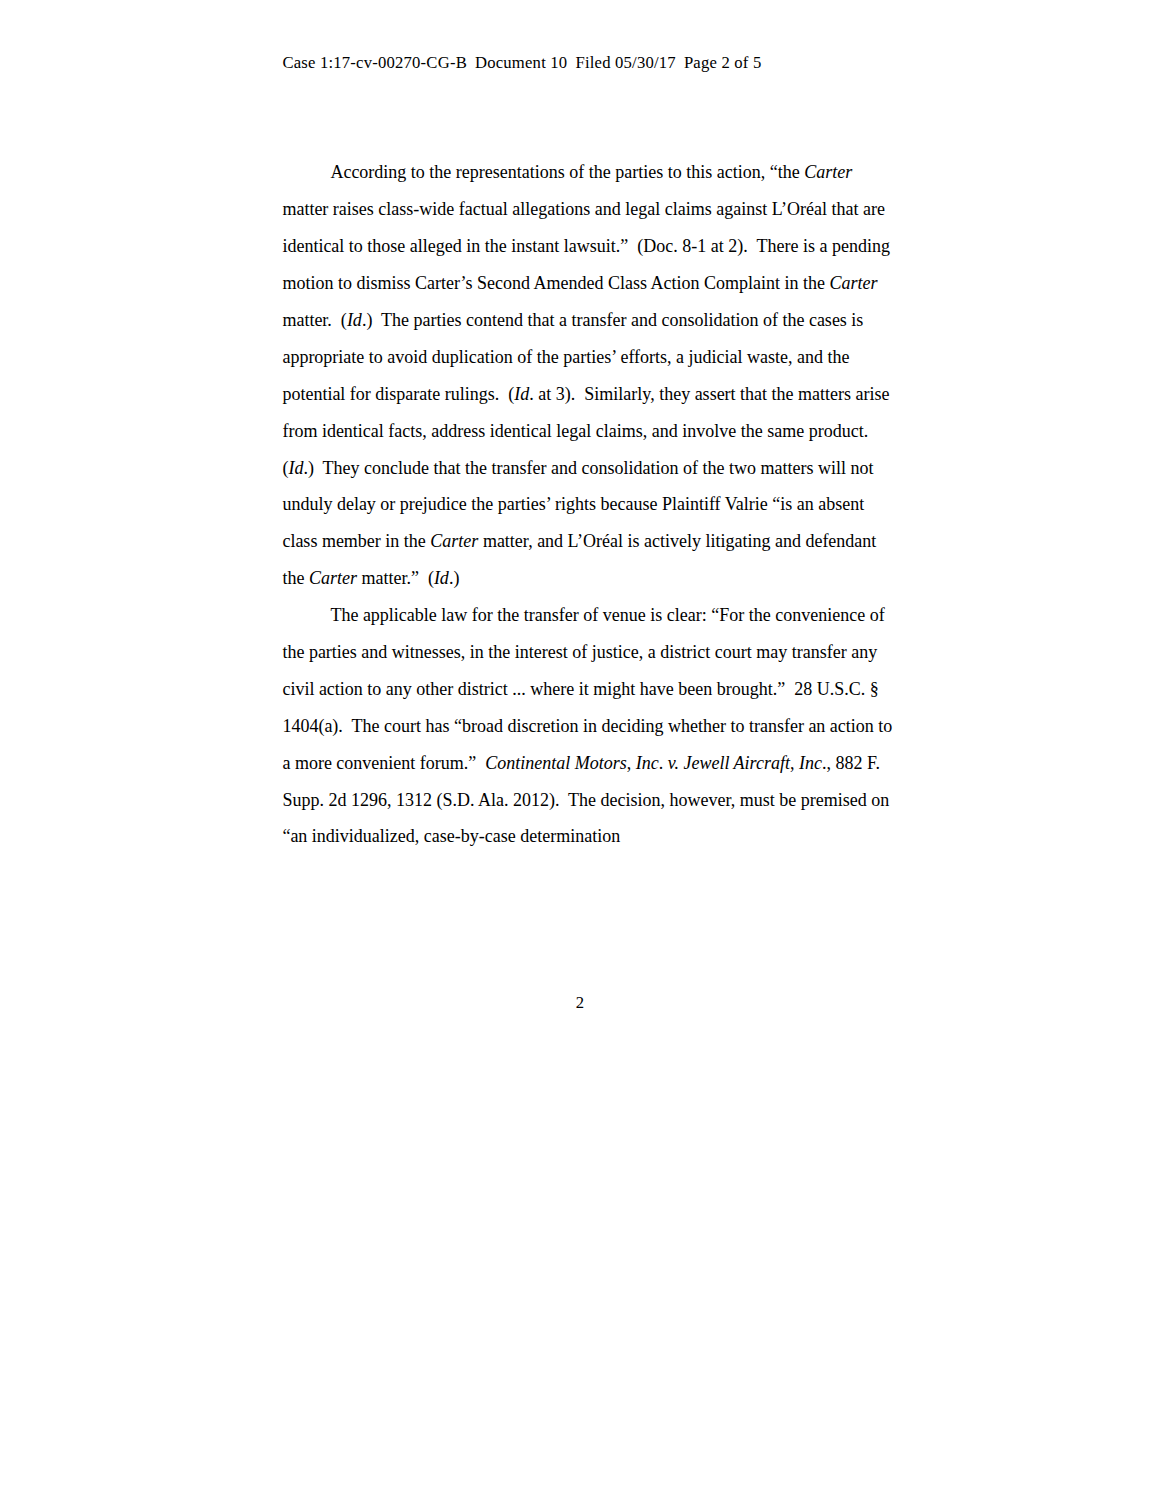Case 1:17-cv-00270-CG-B Document 10 Filed 05/30/17 Page 2 of 5
According to the representations of the parties to this action, “the Carter matter raises class-wide factual allegations and legal claims against L’Oréal that are identical to those alleged in the instant lawsuit.” (Doc. 8-1 at 2). There is a pending motion to dismiss Carter’s Second Amended Class Action Complaint in the Carter matter. (Id.) The parties contend that a transfer and consolidation of the cases is appropriate to avoid duplication of the parties’ efforts, a judicial waste, and the potential for disparate rulings. (Id. at 3). Similarly, they assert that the matters arise from identical facts, address identical legal claims, and involve the same product. (Id.) They conclude that the transfer and consolidation of the two matters will not unduly delay or prejudice the parties’ rights because Plaintiff Valrie “is an absent class member in the Carter matter, and L’Oréal is actively litigating and defendant the Carter matter.” (Id.)
The applicable law for the transfer of venue is clear: “For the convenience of the parties and witnesses, in the interest of justice, a district court may transfer any civil action to any other district ... where it might have been brought.” 28 U.S.C. § 1404(a). The court has “broad discretion in deciding whether to transfer an action to a more convenient forum.” Continental Motors, Inc. v. Jewell Aircraft, Inc., 882 F. Supp. 2d 1296, 1312 (S.D. Ala. 2012). The decision, however, must be premised on “an individualized, case-by-case determination
2